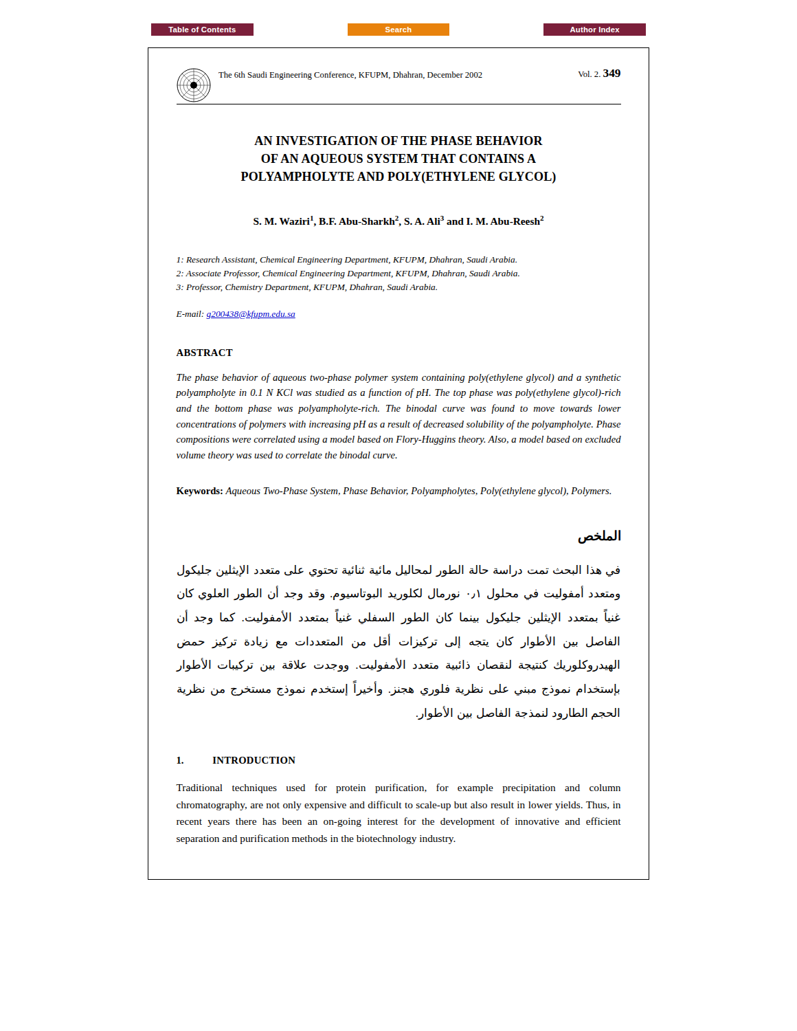Table of Contents
Search
Author Index
The 6th Saudi Engineering Conference, KFUPM, Dhahran, December 2002
Vol. 2. 349
AN INVESTIGATION OF THE PHASE BEHAVIOR
OF AN AQUEOUS SYSTEM THAT CONTAINS A
POLYAMPHOLYTE AND POLY(ETHYLENE GLYCOL)
S. M. Waziri1, B.F. Abu-Sharkh2, S. A. Ali3 and I. M. Abu-Reesh2
1: Research Assistant, Chemical Engineering Department, KFUPM, Dhahran, Saudi Arabia.
2: Associate Professor, Chemical Engineering Department, KFUPM, Dhahran, Saudi Arabia.
3: Professor, Chemistry Department, KFUPM, Dhahran, Saudi Arabia.
E-mail: g200438@kfupm.edu.sa
ABSTRACT
The phase behavior of aqueous two-phase polymer system containing poly(ethylene glycol) and a synthetic polyampholyte in 0.1 N KCl was studied as a function of pH. The top phase was poly(ethylene glycol)-rich and the bottom phase was polyampholyte-rich. The binodal curve was found to move towards lower concentrations of polymers with increasing pH as a result of decreased solubility of the polyampholyte. Phase compositions were correlated using a model based on Flory-Huggins theory. Also, a model based on excluded volume theory was used to correlate the binodal curve.
Keywords: Aqueous Two-Phase System, Phase Behavior, Polyampholytes, Poly(ethylene glycol), Polymers.
الملخص
في هذا البحث تمت دراسة حالة الطور لمحاليل مائية ثنائية تحتوي على متعدد الإيثلين جليكول ومتعدد أمفوليت في محلول ٠٫١ نورمال لكلوريد البوتاسيوم. وقد وجد أن الطور العلوي كان غنياً بمتعدد الإيثلين جليكول بينما كان الطور السفلي غنياً بمتعدد الأمفوليت. كما وجد أن الفاصل بين الأطوار كان يتجه إلى تركيزات أقل من المتعددات مع زيادة تركيز حمض الهيدروكلوريك كنتيجة لنقصان ذائبية متعدد الأمفوليت. ووجدت علاقة بين تركيبات الأطوار بإستخدام نموذج مبني على نظرية فلوري هجنز. وأخيراً إستخدم نموذج مستخرج من نظرية الحجم الطارود لنمذجة الفاصل بين الأطوار.
1.
INTRODUCTION
Traditional techniques used for protein purification, for example precipitation and column chromatography, are not only expensive and difficult to scale-up but also result in lower yields. Thus, in recent years there has been an on-going interest for the development of innovative and efficient separation and purification methods in the biotechnology industry.